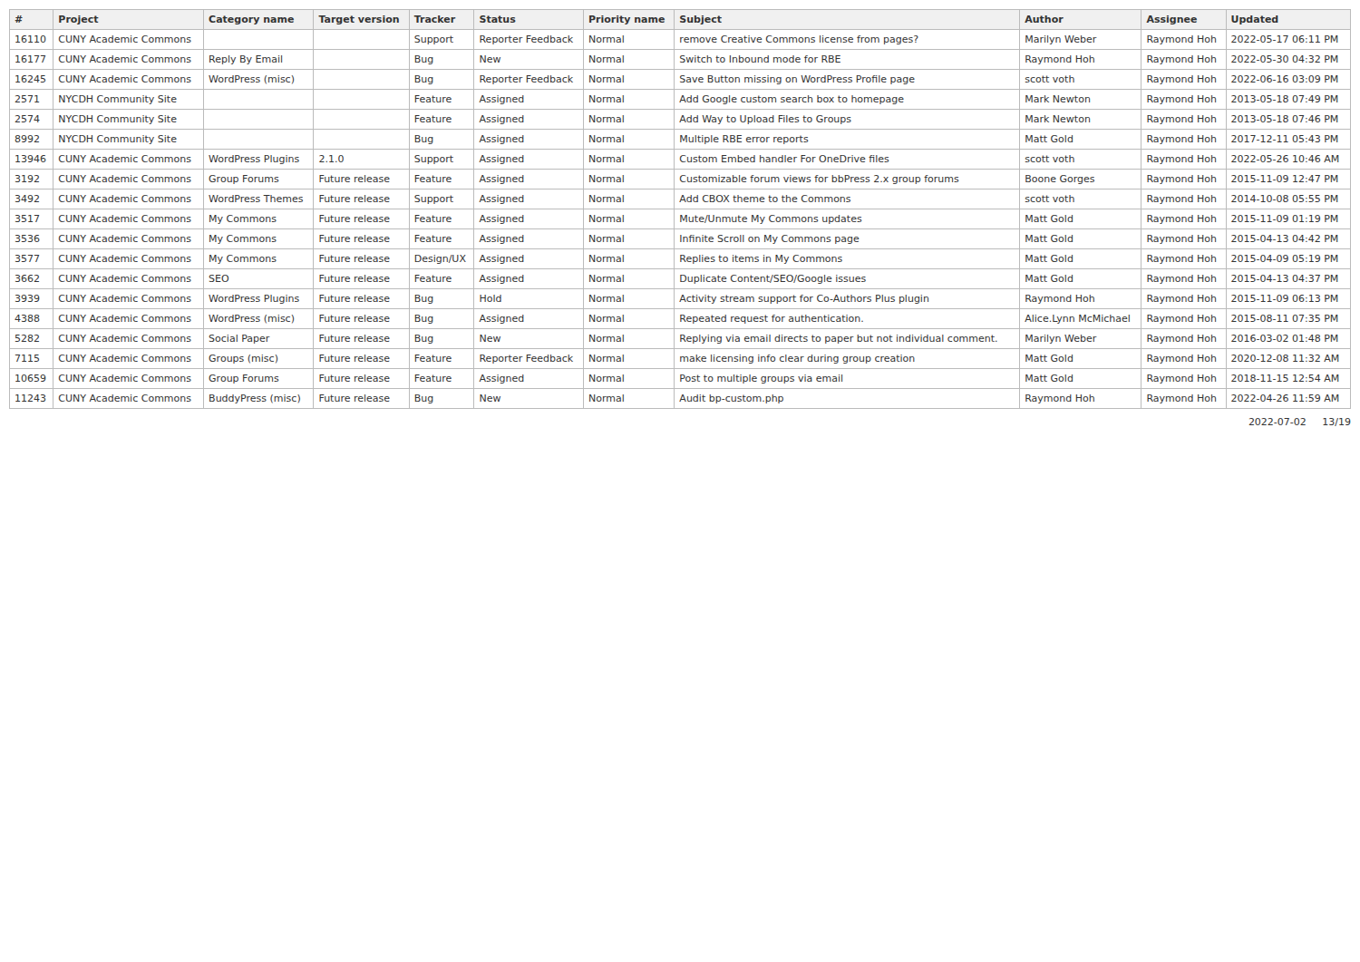| # | Project | Category name | Target version | Tracker | Status | Priority name | Subject | Author | Assignee | Updated |
| --- | --- | --- | --- | --- | --- | --- | --- | --- | --- | --- |
| 16110 | CUNY Academic Commons | | | Support | Reporter Feedback | Normal | remove Creative Commons license from pages? | Marilyn Weber | Raymond Hoh | 2022-05-17 06:11 PM |
| 16177 | CUNY Academic Commons | Reply By Email | | Bug | New | Normal | Switch to Inbound mode for RBE | Raymond Hoh | Raymond Hoh | 2022-05-30 04:32 PM |
| 16245 | CUNY Academic Commons | WordPress (misc) | | Bug | Reporter Feedback | Normal | Save Button missing on WordPress Profile page | scott voth | Raymond Hoh | 2022-06-16 03:09 PM |
| 2571 | NYCDH Community Site | | | Feature | Assigned | Normal | Add Google custom search box to homepage | Mark Newton | Raymond Hoh | 2013-05-18 07:49 PM |
| 2574 | NYCDH Community Site | | | Feature | Assigned | Normal | Add Way to Upload Files to Groups | Mark Newton | Raymond Hoh | 2013-05-18 07:46 PM |
| 8992 | NYCDH Community Site | | | Bug | Assigned | Normal | Multiple RBE error reports | Matt Gold | Raymond Hoh | 2017-12-11 05:43 PM |
| 13946 | CUNY Academic Commons | WordPress Plugins | 2.1.0 | Support | Assigned | Normal | Custom Embed handler For OneDrive files | scott voth | Raymond Hoh | 2022-05-26 10:46 AM |
| 3192 | CUNY Academic Commons | Group Forums | Future release | Feature | Assigned | Normal | Customizable forum views for bbPress 2.x group forums | Boone Gorges | Raymond Hoh | 2015-11-09 12:47 PM |
| 3492 | CUNY Academic Commons | WordPress Themes | Future release | Support | Assigned | Normal | Add CBOX theme to the Commons | scott voth | Raymond Hoh | 2014-10-08 05:55 PM |
| 3517 | CUNY Academic Commons | My Commons | Future release | Feature | Assigned | Normal | Mute/Unmute My Commons updates | Matt Gold | Raymond Hoh | 2015-11-09 01:19 PM |
| 3536 | CUNY Academic Commons | My Commons | Future release | Feature | Assigned | Normal | Infinite Scroll on My Commons page | Matt Gold | Raymond Hoh | 2015-04-13 04:42 PM |
| 3577 | CUNY Academic Commons | My Commons | Future release | Design/UX | Assigned | Normal | Replies to items in My Commons | Matt Gold | Raymond Hoh | 2015-04-09 05:19 PM |
| 3662 | CUNY Academic Commons | SEO | Future release | Feature | Assigned | Normal | Duplicate Content/SEO/Google issues | Matt Gold | Raymond Hoh | 2015-04-13 04:37 PM |
| 3939 | CUNY Academic Commons | WordPress Plugins | Future release | Bug | Hold | Normal | Activity stream support for Co-Authors Plus plugin | Raymond Hoh | Raymond Hoh | 2015-11-09 06:13 PM |
| 4388 | CUNY Academic Commons | WordPress (misc) | Future release | Bug | Assigned | Normal | Repeated request for authentication. | Alice.Lynn McMichael | Raymond Hoh | 2015-08-11 07:35 PM |
| 5282 | CUNY Academic Commons | Social Paper | Future release | Bug | New | Normal | Replying via email directs to paper but not individual comment. | Marilyn Weber | Raymond Hoh | 2016-03-02 01:48 PM |
| 7115 | CUNY Academic Commons | Groups (misc) | Future release | Feature | Reporter Feedback | Normal | make licensing info clear during group creation | Matt Gold | Raymond Hoh | 2020-12-08 11:32 AM |
| 10659 | CUNY Academic Commons | Group Forums | Future release | Feature | Assigned | Normal | Post to multiple groups via email | Matt Gold | Raymond Hoh | 2018-11-15 12:54 AM |
| 11243 | CUNY Academic Commons | BuddyPress (misc) | Future release | Bug | New | Normal | Audit bp-custom.php | Raymond Hoh | Raymond Hoh | 2022-04-26 11:59 AM |
2022-07-02 13/19